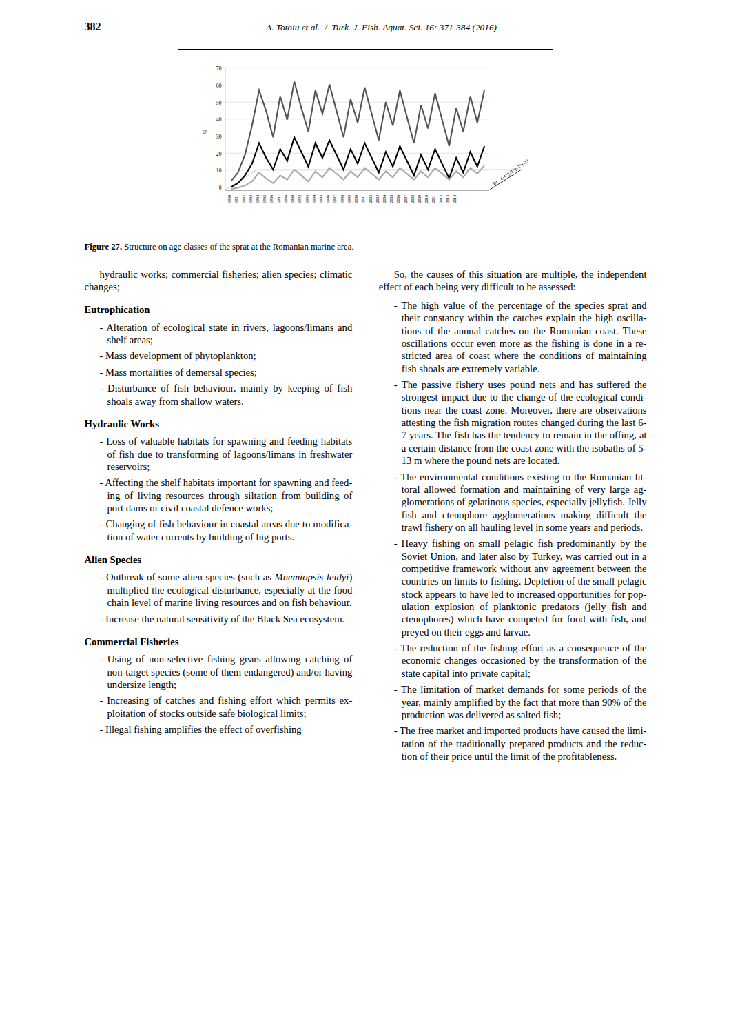382 A. Totoiu et al. / Turk. J. Fish. Aquat. Sci. 16: 371-384 (2016)
70 60 50 40 30 20 10 0 % 1980 1981 1982 1983 1984 1985 1986 1987 1988 1989 1992 1993 1994 1995 1996 1997 1998 1999 2000 2001 2002 2003 2004 2005 2006 2007 2008 2009 2010 2011 2012 2013 2014 0+ 4-4+ 3-3+ 2-2+ 1-1+
Figure 27. Structure on age classes of the sprat at the Romanian marine area.
hydraulic works; commercial fisheries; alien species; climatic changes;
Eutrophication
Alteration of ecological state in rivers, lagoons/limans and shelf areas;
Mass development of phytoplankton;
Mass mortalities of demersal species;
Disturbance of fish behaviour, mainly by keeping of fish shoals away from shallow waters.
Hydraulic Works
Loss of valuable habitats for spawning and feeding habitats of fish due to transforming of lagoons/limans in freshwater reservoirs;
Affecting the shelf habitats important for spawning and feeding of living resources through siltation from building of port dams or civil coastal defence works;
Changing of fish behaviour in coastal areas due to modification of water currents by building of big ports.
Alien Species
Outbreak of some alien species (such as Mnemiopsis leidyi) multiplied the ecological disturbance, especially at the food chain level of marine living resources and on fish behaviour.
Increase the natural sensitivity of the Black Sea ecosystem.
Commercial Fisheries
Using of non-selective fishing gears allowing catching of non-target species (some of them endangered) and/or having undersize length;
Increasing of catches and fishing effort which permits exploitation of stocks outside safe biological limits;
Illegal fishing amplifies the effect of overfishing
So, the causes of this situation are multiple, the independent effect of each being very difficult to be assessed:
The high value of the percentage of the species sprat and their constancy within the catches explain the high oscillations of the annual catches on the Romanian coast. These oscillations occur even more as the fishing is done in a restricted area of coast where the conditions of maintaining fish shoals are extremely variable.
The passive fishery uses pound nets and has suffered the strongest impact due to the change of the ecological conditions near the coast zone. Moreover, there are observations attesting the fish migration routes changed during the last 6-7 years. The fish has the tendency to remain in the offing, at a certain distance from the coast zone with the isobaths of 5-13 m where the pound nets are located.
The environmental conditions existing to the Romanian littoral allowed formation and maintaining of very large agglomerations of gelatinous species, especially jellyfish. Jelly fish and ctenophore agglomerations making difficult the trawl fishery on all hauling level in some years and periods.
Heavy fishing on small pelagic fish predominantly by the Soviet Union, and later also by Turkey, was carried out in a competitive framework without any agreement between the countries on limits to fishing. Depletion of the small pelagic stock appears to have led to increased opportunities for population explosion of planktonic predators (jelly fish and ctenophores) which have competed for food with fish, and preyed on their eggs and larvae.
The reduction of the fishing effort as a consequence of the economic changes occasioned by the transformation of the state capital into private capital;
The limitation of market demands for some periods of the year, mainly amplified by the fact that more than 90% of the production was delivered as salted fish;
The free market and imported products have caused the limitation of the traditionally prepared products and the reduction of their price until the limit of the profitableness.